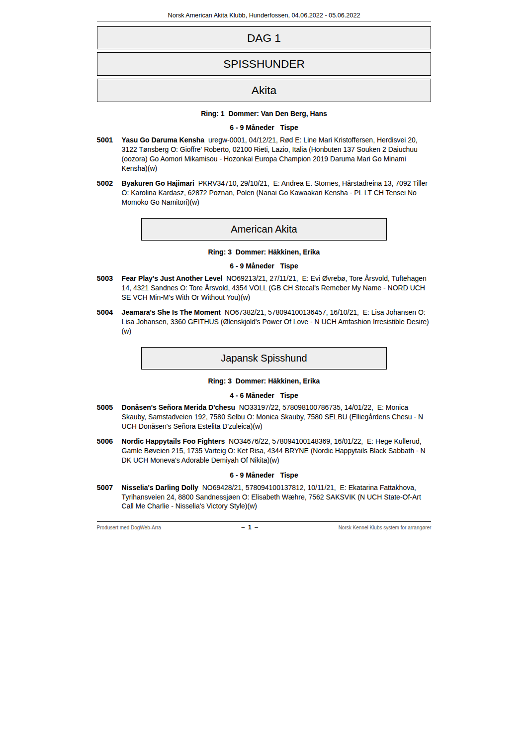Norsk American Akita Klubb, Hunderfossen, 04.06.2022 - 05.06.2022
DAG 1
SPISSHUNDER
Akita
Ring: 1 Dommer: Van Den Berg, Hans
6 - 9 Måneder Tispe
5001
Yasu Go Daruma Kensha uregw-0001, 04/12/21, Rød E: Line Mari Kristoffersen, Herdisvei 20, 3122 Tønsberg O: Gioffre' Roberto, 02100 Rieti, Lazio, Italia (Honbuten 137 Souken 2 Daiuchuu (oozora) Go Aomori Mikamisou - Hozonkai Europa Champion 2019 Daruma Mari Go Minami Kensha)(w)
5002
Byakuren Go Hajimari PKRV34710, 29/10/21, E: Andrea E. Stornes, Hårstadreina 13, 7092 Tiller O: Karolina Kardasz, 62872 Poznan, Polen (Nanai Go Kawaakari Kensha - PL LT CH Tensei No Momoko Go Namitori)(w)
American Akita
Ring: 3 Dommer: Häkkinen, Erika
6 - 9 Måneder Tispe
5003
Fear Play's Just Another Level NO69213/21, 27/11/21, E: Evi Øvrebø, Tore Årsvold, Tuftehagen 14, 4321 Sandnes O: Tore Årsvold, 4354 VOLL (GB CH Stecal's Remeber My Name - NORD UCH SE VCH Min-M's With Or Without You)(w)
5004
Jeamara's She Is The Moment NO67382/21, 578094100136457, 16/10/21, E: Lisa Johansen O: Lisa Johansen, 3360 GEITHUS (Ølenskjold's Power Of Love - N UCH Amfashion Irresistible Desire)(w)
Japansk Spisshund
Ring: 3 Dommer: Häkkinen, Erika
4 - 6 Måneder Tispe
5005
Donåsen's Señora Merida D'chesu NO33197/22, 578098100786735, 14/01/22, E: Monica Skauby, Samstadveien 192, 7580 Selbu O: Monica Skauby, 7580 SELBU (Elliegårdens Chesu - N UCH Donåsen's Señora Estelita D'zuleica)(w)
5006
Nordic Happytails Foo Fighters NO34676/22, 578094100148369, 16/01/22, E: Hege Kullerud, Gamle Bøveien 215, 1735 Varteig O: Ket Risa, 4344 BRYNE (Nordic Happytails Black Sabbath - N DK UCH Moneva's Adorable Demiyah Of Nikita)(w)
6 - 9 Måneder Tispe
5007
Nisselia's Darling Dolly NO69428/21, 578094100137812, 10/11/21, E: Ekatarina Fattakhova, Tyrihansveien 24, 8800 Sandnessjøen O: Elisabeth Wæhre, 7562 SAKSVIK (N UCH State-Of-Art Call Me Charlie - Nisselia's Victory Style)(w)
Produsert med DogWeb-Arra
– 1 –
Norsk Kennel Klubs system for arrangører